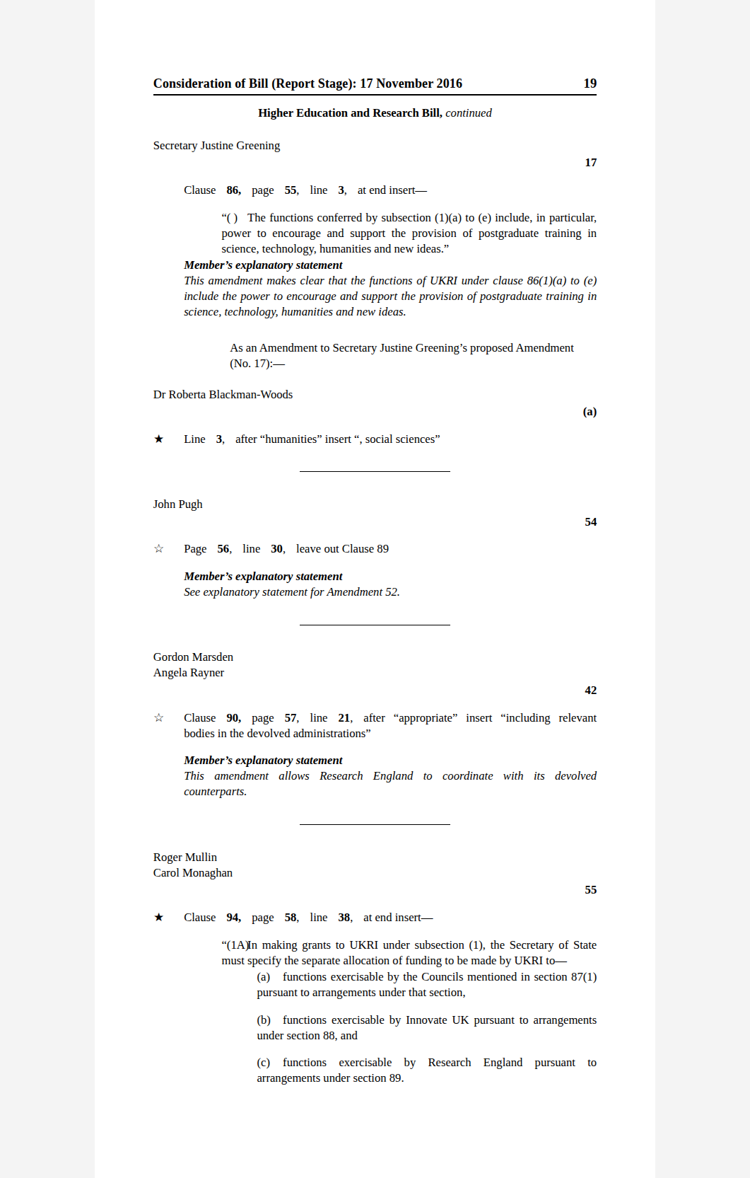Consideration of Bill (Report Stage): 17 November 2016 19
Higher Education and Research Bill, continued
Secretary Justine Greening
17
Clause 86, page 55, line 3, at end insert—
“( ) The functions conferred by subsection (1)(a) to (e) include, in particular, power to encourage and support the provision of postgraduate training in science, technology, humanities and new ideas.”
Member’s explanatory statement
This amendment makes clear that the functions of UKRI under clause 86(1)(a) to (e) include the power to encourage and support the provision of postgraduate training in science, technology, humanities and new ideas.
As an Amendment to Secretary Justine Greening’s proposed Amendment (No. 17):—
Dr Roberta Blackman-Woods
(a)
★Line 3, after “humanities” insert “, social sciences”
John Pugh
54
☆Page 56, line 30, leave out Clause 89
Member’s explanatory statement
See explanatory statement for Amendment 52.
Gordon Marsden
Angela Rayner
42
☆Clause 90, page 57, line 21, after “appropriate” insert “including relevant bodies in the devolved administrations”
Member’s explanatory statement
This amendment allows Research England to coordinate with its devolved counterparts.
Roger Mullin
Carol Monaghan
55
★Clause 94, page 58, line 38, at end insert—
“(1A) In making grants to UKRI under subsection (1), the Secretary of State must specify the separate allocation of funding to be made by UKRI to—
(a) functions exercisable by the Councils mentioned in section 87(1) pursuant to arrangements under that section,
(b) functions exercisable by Innovate UK pursuant to arrangements under section 88, and
(c) functions exercisable by Research England pursuant to arrangements under section 89.